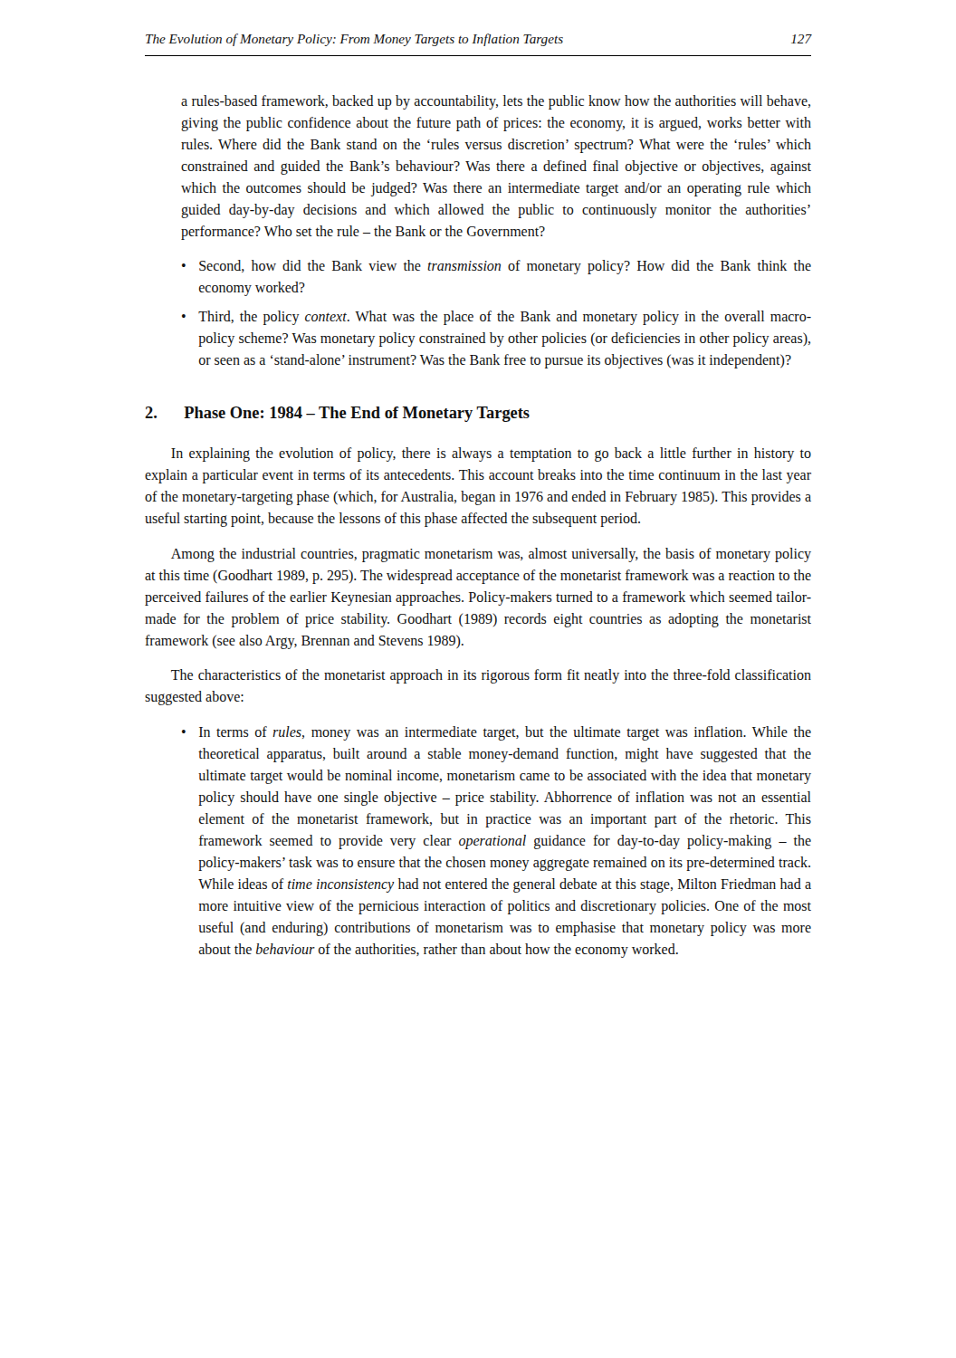The Evolution of Monetary Policy: From Money Targets to Inflation Targets 127
a rules-based framework, backed up by accountability, lets the public know how the authorities will behave, giving the public confidence about the future path of prices: the economy, it is argued, works better with rules. Where did the Bank stand on the ‘rules versus discretion’ spectrum? What were the ‘rules’ which constrained and guided the Bank’s behaviour? Was there a defined final objective or objectives, against which the outcomes should be judged? Was there an intermediate target and/or an operating rule which guided day-by-day decisions and which allowed the public to continuously monitor the authorities’ performance? Who set the rule – the Bank or the Government?
Second, how did the Bank view the transmission of monetary policy? How did the Bank think the economy worked?
Third, the policy context. What was the place of the Bank and monetary policy in the overall macro-policy scheme? Was monetary policy constrained by other policies (or deficiencies in other policy areas), or seen as a ‘stand-alone’ instrument? Was the Bank free to pursue its objectives (was it independent)?
2. Phase One: 1984 – The End of Monetary Targets
In explaining the evolution of policy, there is always a temptation to go back a little further in history to explain a particular event in terms of its antecedents. This account breaks into the time continuum in the last year of the monetary-targeting phase (which, for Australia, began in 1976 and ended in February 1985). This provides a useful starting point, because the lessons of this phase affected the subsequent period.
Among the industrial countries, pragmatic monetarism was, almost universally, the basis of monetary policy at this time (Goodhart 1989, p. 295). The widespread acceptance of the monetarist framework was a reaction to the perceived failures of the earlier Keynesian approaches. Policy-makers turned to a framework which seemed tailor-made for the problem of price stability. Goodhart (1989) records eight countries as adopting the monetarist framework (see also Argy, Brennan and Stevens 1989).
The characteristics of the monetarist approach in its rigorous form fit neatly into the three-fold classification suggested above:
In terms of rules, money was an intermediate target, but the ultimate target was inflation. While the theoretical apparatus, built around a stable money-demand function, might have suggested that the ultimate target would be nominal income, monetarism came to be associated with the idea that monetary policy should have one single objective – price stability. Abhorrence of inflation was not an essential element of the monetarist framework, but in practice was an important part of the rhetoric. This framework seemed to provide very clear operational guidance for day-to-day policy-making – the policy-makers’ task was to ensure that the chosen money aggregate remained on its pre-determined track. While ideas of time inconsistency had not entered the general debate at this stage, Milton Friedman had a more intuitive view of the pernicious interaction of politics and discretionary policies. One of the most useful (and enduring) contributions of monetarism was to emphasise that monetary policy was more about the behaviour of the authorities, rather than about how the economy worked.